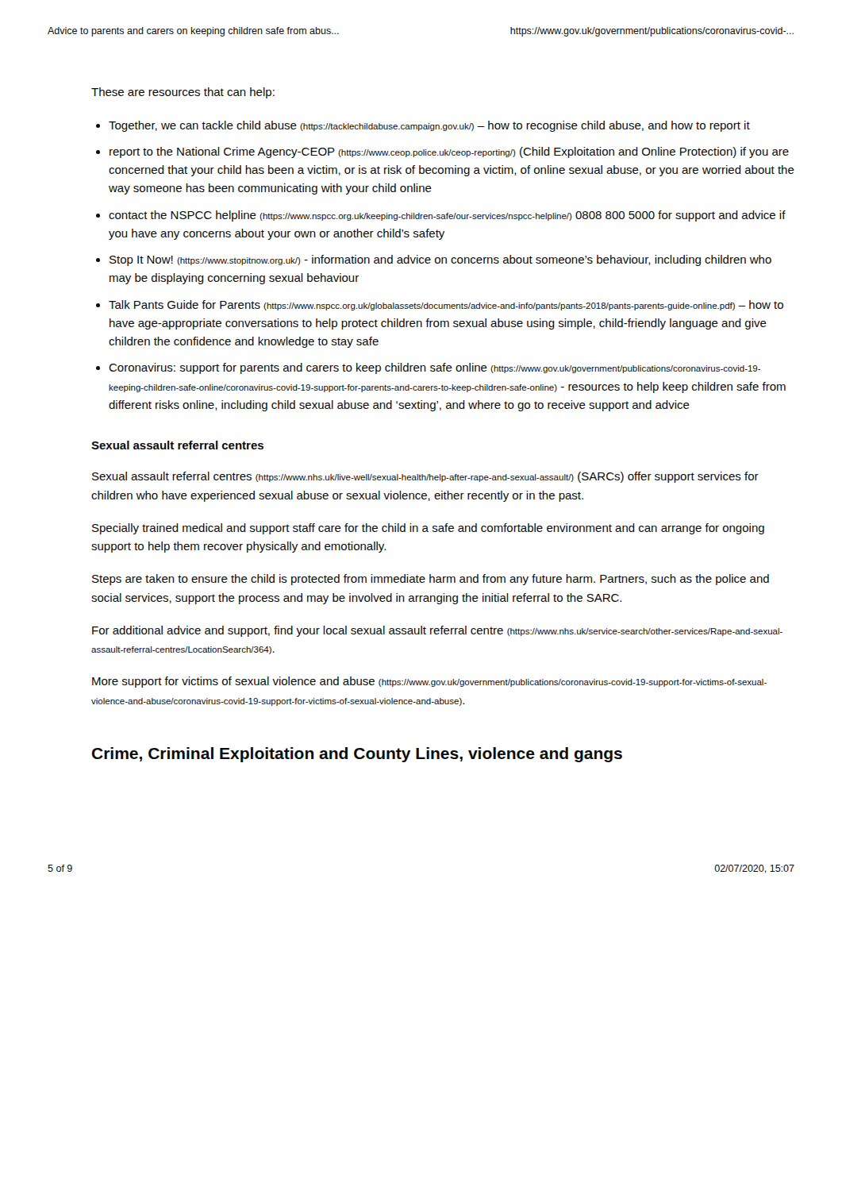Advice to parents and carers on keeping children safe from abus...
https://www.gov.uk/government/publications/coronavirus-covid-...
These are resources that can help:
Together, we can tackle child abuse (https://tacklechildabuse.campaign.gov.uk/) – how to recognise child abuse, and how to report it
report to the National Crime Agency-CEOP (https://www.ceop.police.uk/ceop-reporting/) (Child Exploitation and Online Protection) if you are concerned that your child has been a victim, or is at risk of becoming a victim, of online sexual abuse, or you are worried about the way someone has been communicating with your child online
contact the NSPCC helpline (https://www.nspcc.org.uk/keeping-children-safe/our-services/nspcc-helpline/) 0808 800 5000 for support and advice if you have any concerns about your own or another child’s safety
Stop It Now! (https://www.stopitnow.org.uk/) - information and advice on concerns about someone’s behaviour, including children who may be displaying concerning sexual behaviour
Talk Pants Guide for Parents (https://www.nspcc.org.uk/globalassets/documents/advice-and-info/pants/pants-2018/pants-parents-guide-online.pdf) – how to have age-appropriate conversations to help protect children from sexual abuse using simple, child-friendly language and give children the confidence and knowledge to stay safe
Coronavirus: support for parents and carers to keep children safe online (https://www.gov.uk/government/publications/coronavirus-covid-19-keeping-children-safe-online/coronavirus-covid-19-support-for-parents-and-carers-to-keep-children-safe-online) - resources to help keep children safe from different risks online, including child sexual abuse and ‘sexting’, and where to go to receive support and advice
Sexual assault referral centres
Sexual assault referral centres (https://www.nhs.uk/live-well/sexual-health/help-after-rape-and-sexual-assault/) (SARCs) offer support services for children who have experienced sexual abuse or sexual violence, either recently or in the past.
Specially trained medical and support staff care for the child in a safe and comfortable environment and can arrange for ongoing support to help them recover physically and emotionally.
Steps are taken to ensure the child is protected from immediate harm and from any future harm. Partners, such as the police and social services, support the process and may be involved in arranging the initial referral to the SARC.
For additional advice and support, find your local sexual assault referral centre (https://www.nhs.uk/service-search/other-services/Rape-and-sexual-assault-referral-centres/LocationSearch/364).
More support for victims of sexual violence and abuse (https://www.gov.uk/government/publications/coronavirus-covid-19-support-for-victims-of-sexual-violence-and-abuse/coronavirus-covid-19-support-for-victims-of-sexual-violence-and-abuse).
Crime, Criminal Exploitation and County Lines, violence and gangs
5 of 9
02/07/2020, 15:07